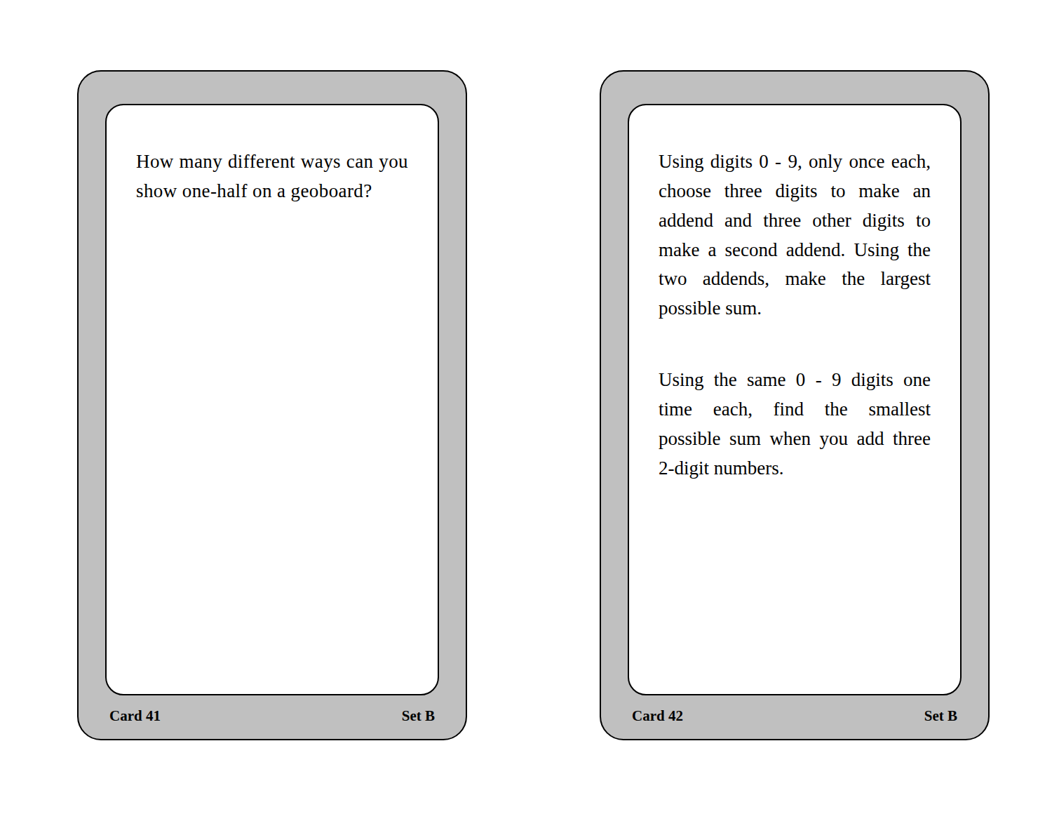How many different ways can you show one-half on a geoboard?
Card 41 Set B
Using digits 0 - 9, only once each, choose three digits to make an addend and three other digits to make a second addend. Using the two addends, make the largest possible sum.
Using the same 0 - 9 digits one time each, find the smallest possible sum when you add three 2-digit numbers.
Card 42 Set B